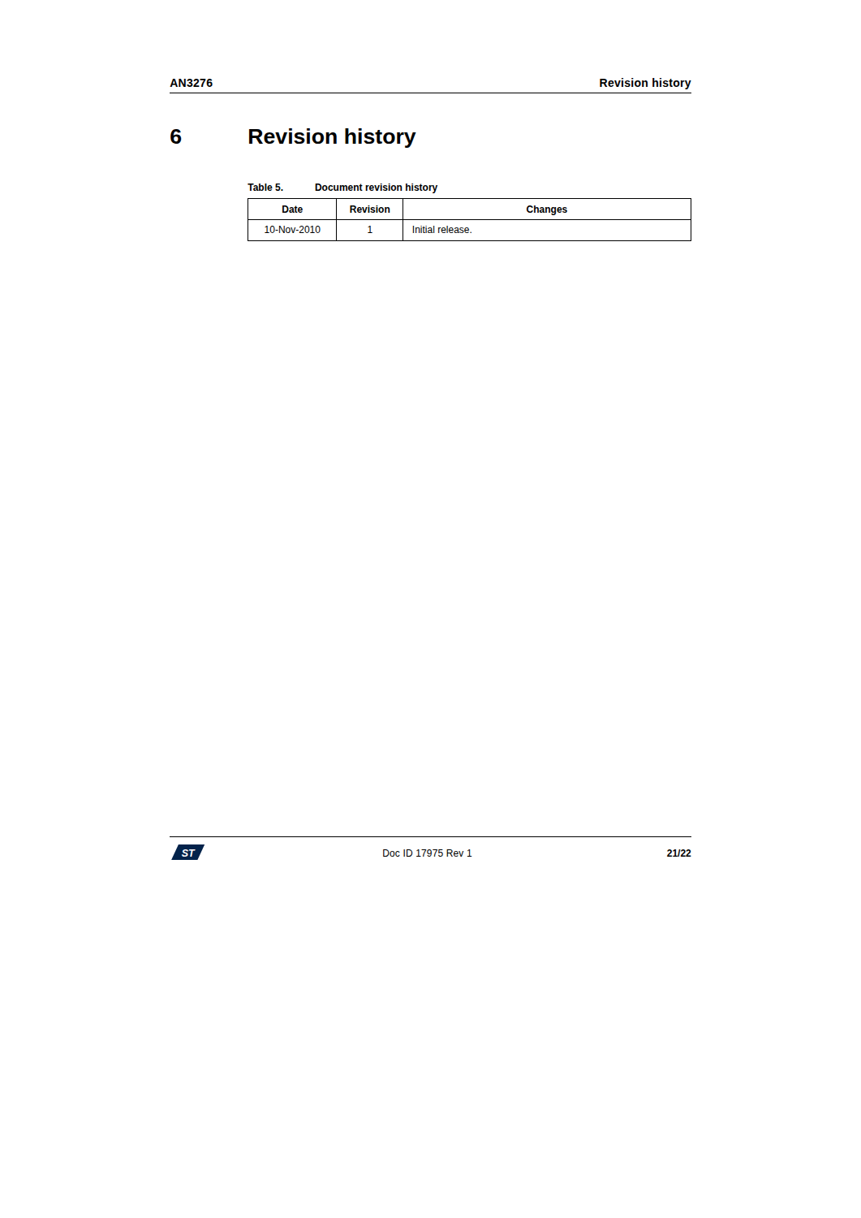AN3276 Revision history
6 Revision history
Table 5. Document revision history
| Date | Revision | Changes |
| --- | --- | --- |
| 10-Nov-2010 | 1 | Initial release. |
ST Doc ID 17975 Rev 1 21/22